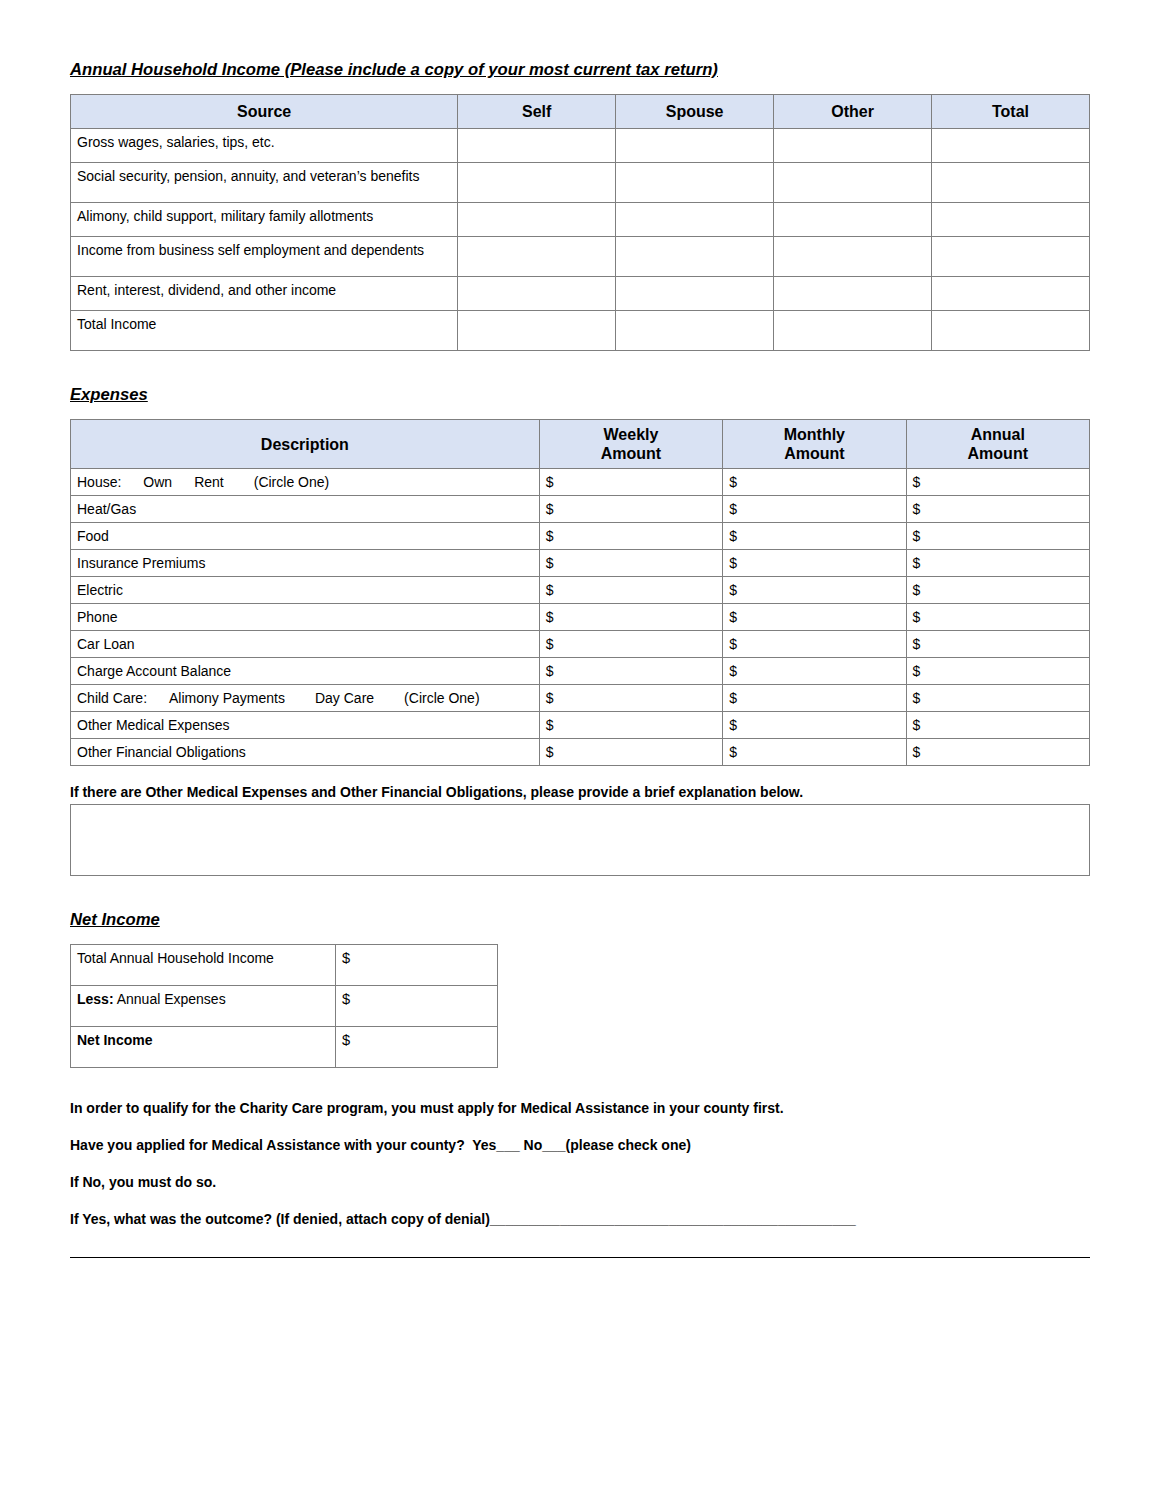Annual Household Income (Please include a copy of your most current tax return)
| Source | Self | Spouse | Other | Total |
| --- | --- | --- | --- | --- |
| Gross wages, salaries, tips, etc. | | | | |
| Social security, pension, annuity, and veteran’s benefits | | | | |
| Alimony, child support, military family allotments | | | | |
| Income from business self employment and dependents | | | | |
| Rent, interest, dividend, and other income | | | | |
| Total Income | | | | |
Expenses
| Description | Weekly Amount | Monthly Amount | Annual Amount |
| --- | --- | --- | --- |
| House: Own Rent (Circle One) | $ | $ | $ |
| Heat/Gas | $ | $ | $ |
| Food | $ | $ | $ |
| Insurance Premiums | $ | $ | $ |
| Electric | $ | $ | $ |
| Phone | $ | $ | $ |
| Car Loan | $ | $ | $ |
| Charge Account Balance | $ | $ | $ |
| Child Care: Alimony Payments Day Care (Circle One) | $ | $ | $ |
| Other Medical Expenses | $ | $ | $ |
| Other Financial Obligations | $ | $ | $ |
If there are Other Medical Expenses and Other Financial Obligations, please provide a brief explanation below.
Net Income
| Total Annual Household Income | $ |
| Less: Annual Expenses | $ |
| Net Income | $ |
In order to qualify for the Charity Care program, you must apply for Medical Assistance in your county first.
Have you applied for Medical Assistance with your county? Yes___ No___(please check one)
If No, you must do so.
If Yes, what was the outcome? (If denied, attach copy of denial)_______________________________________________